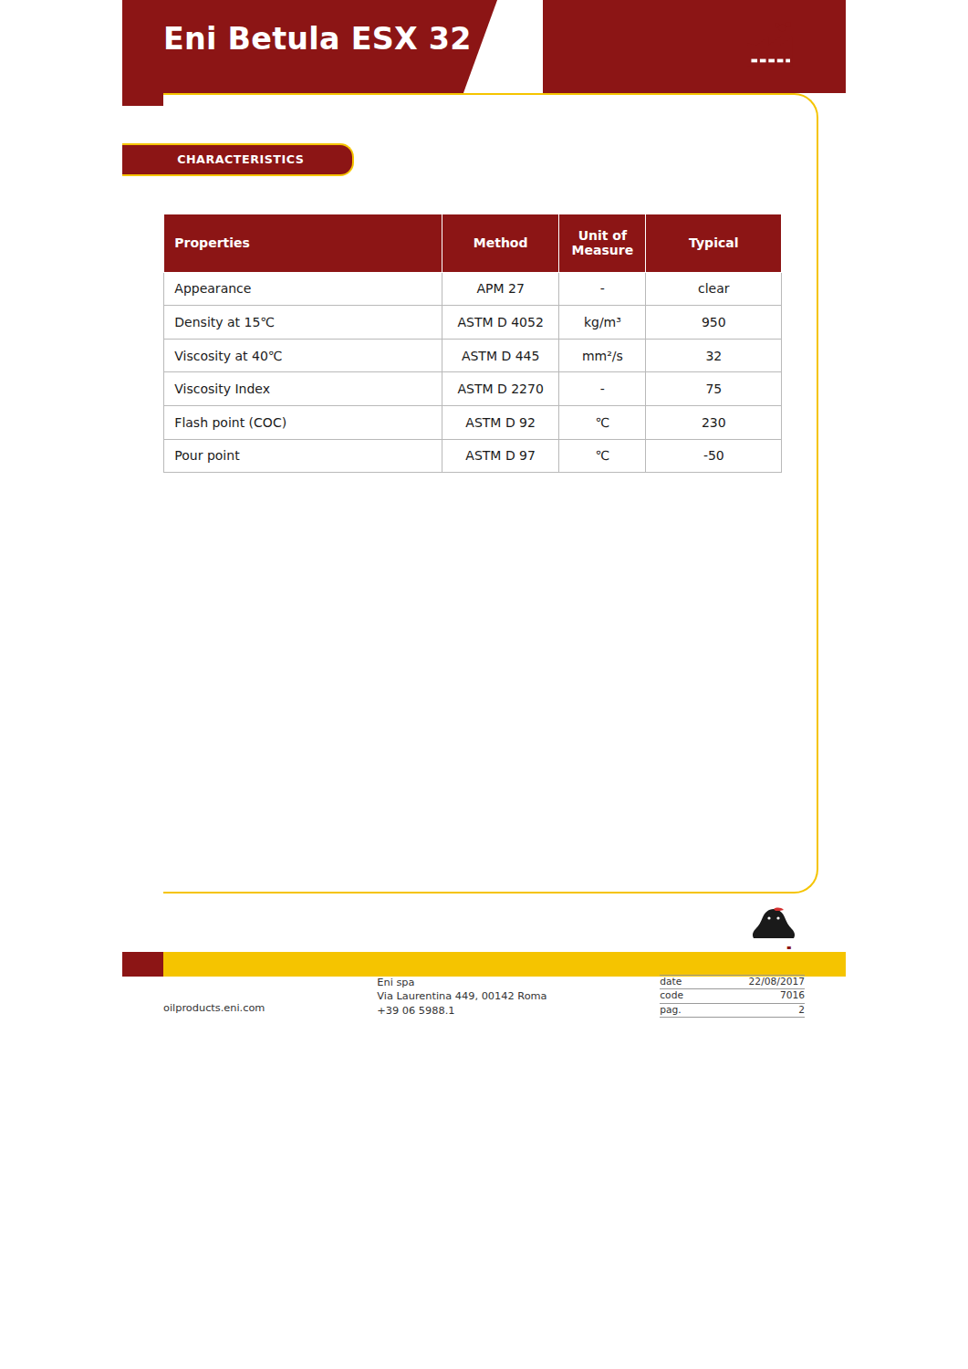Eni Betula ESX 32
CHARACTERISTICS
| Properties | Method | Unit of Measure | Typical |
| --- | --- | --- | --- |
| Appearance | APM 27 | - | clear |
| Density at 15℃ | ASTM D 4052 | kg/m³ | 950 |
| Viscosity at 40℃ | ASTM D 445 | mm²/s | 32 |
| Viscosity Index | ASTM D 2270 | - | 75 |
| Flash point (COC) | ASTM D 92 | ℃ | 230 |
| Pour point | ASTM D 97 | ℃ | -50 |
eni
oilproducts.eni.com
Eni spa
Via Laurentina 449, 00142 Roma
+39 06 5988.1
date 22/08/2017
code 7016
pag. 2